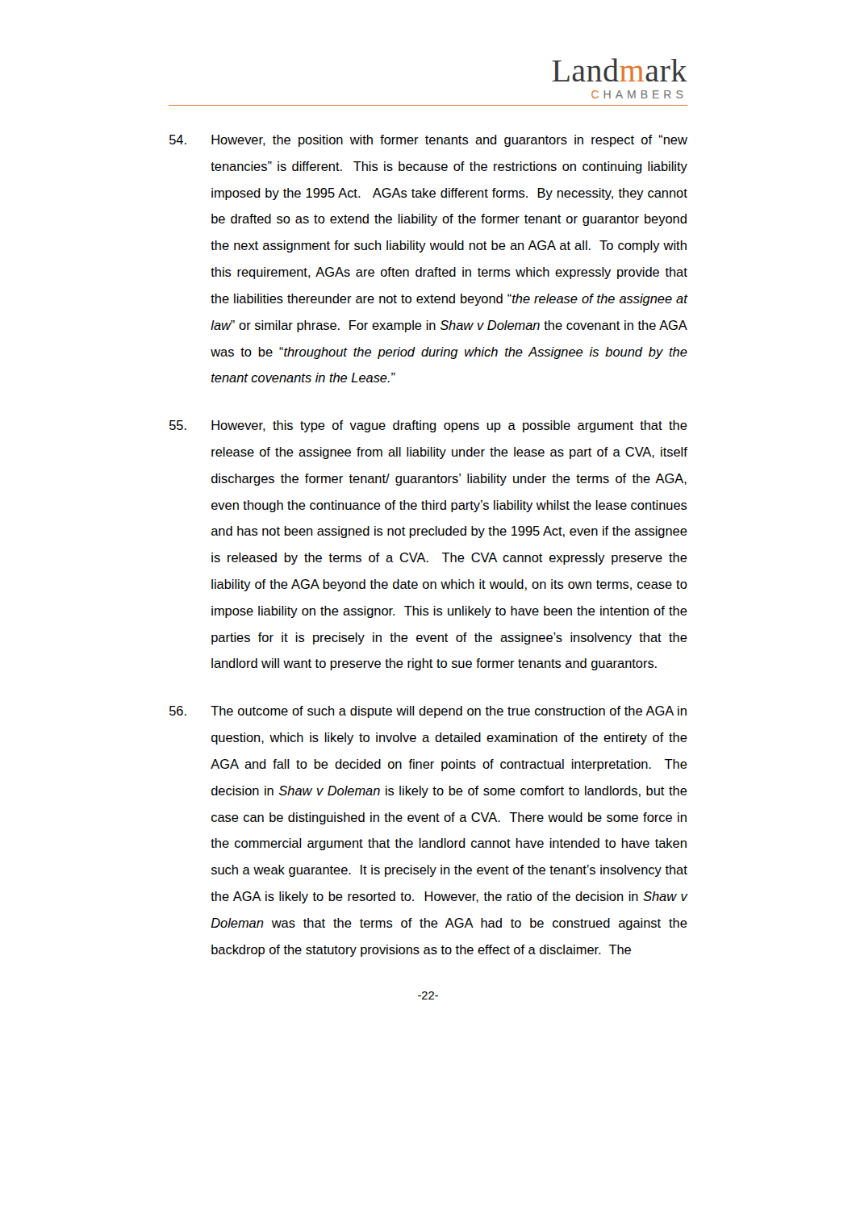Landmark
CHAMBERS
54. However, the position with former tenants and guarantors in respect of “new tenancies” is different. This is because of the restrictions on continuing liability imposed by the 1995 Act. AGAs take different forms. By necessity, they cannot be drafted so as to extend the liability of the former tenant or guarantor beyond the next assignment for such liability would not be an AGA at all. To comply with this requirement, AGAs are often drafted in terms which expressly provide that the liabilities thereunder are not to extend beyond “the release of the assignee at law” or similar phrase. For example in Shaw v Doleman the covenant in the AGA was to be “throughout the period during which the Assignee is bound by the tenant covenants in the Lease.”
55. However, this type of vague drafting opens up a possible argument that the release of the assignee from all liability under the lease as part of a CVA, itself discharges the former tenant/ guarantors’ liability under the terms of the AGA, even though the continuance of the third party’s liability whilst the lease continues and has not been assigned is not precluded by the 1995 Act, even if the assignee is released by the terms of a CVA. The CVA cannot expressly preserve the liability of the AGA beyond the date on which it would, on its own terms, cease to impose liability on the assignor. This is unlikely to have been the intention of the parties for it is precisely in the event of the assignee’s insolvency that the landlord will want to preserve the right to sue former tenants and guarantors.
56. The outcome of such a dispute will depend on the true construction of the AGA in question, which is likely to involve a detailed examination of the entirety of the AGA and fall to be decided on finer points of contractual interpretation. The decision in Shaw v Doleman is likely to be of some comfort to landlords, but the case can be distinguished in the event of a CVA. There would be some force in the commercial argument that the landlord cannot have intended to have taken such a weak guarantee. It is precisely in the event of the tenant’s insolvency that the AGA is likely to be resorted to. However, the ratio of the decision in Shaw v Doleman was that the terms of the AGA had to be construed against the backdrop of the statutory provisions as to the effect of a disclaimer. The
-22-